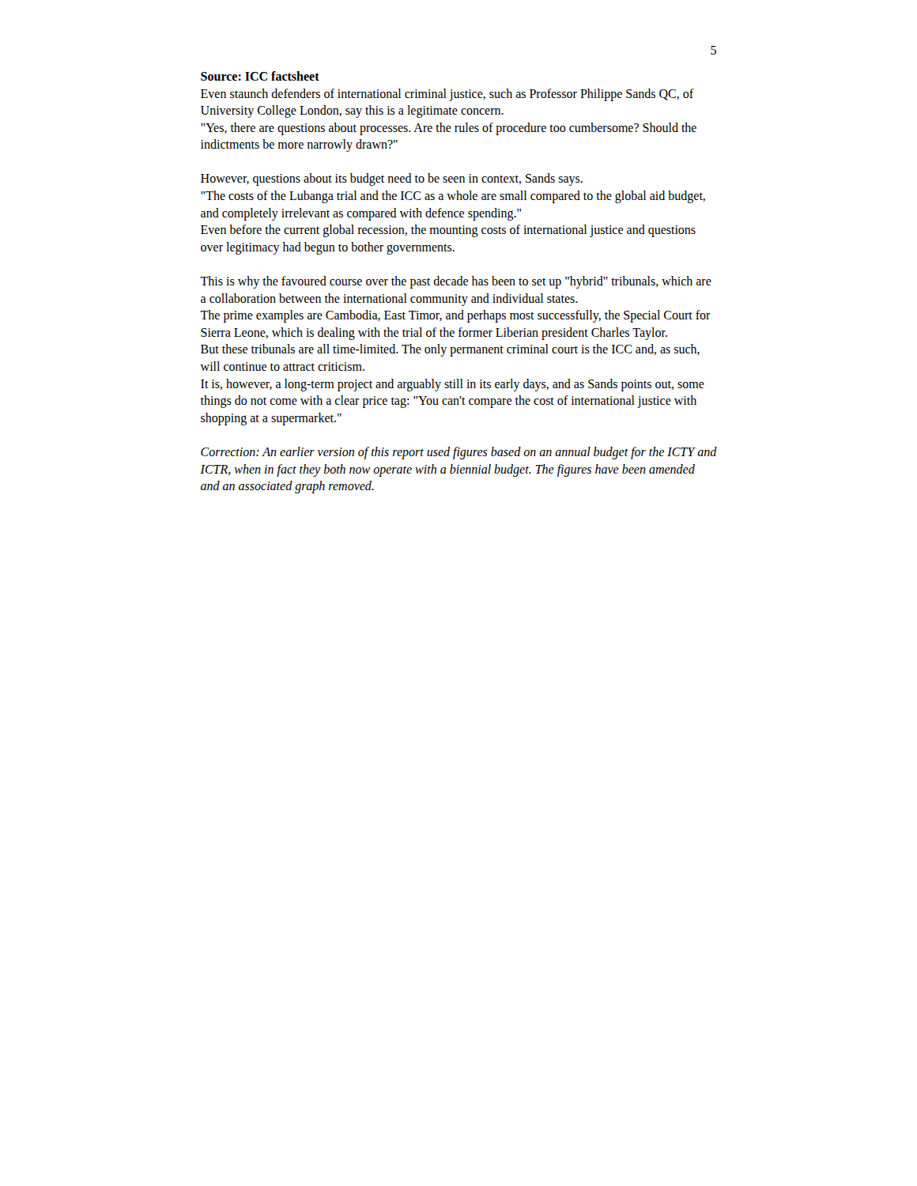5
Source: ICC factsheet
Even staunch defenders of international criminal justice, such as Professor Philippe Sands QC, of University College London, say this is a legitimate concern.
"Yes, there are questions about processes. Are the rules of procedure too cumbersome? Should the indictments be more narrowly drawn?"
However, questions about its budget need to be seen in context, Sands says.
"The costs of the Lubanga trial and the ICC as a whole are small compared to the global aid budget, and completely irrelevant as compared with defence spending."
Even before the current global recession, the mounting costs of international justice and questions over legitimacy had begun to bother governments.
This is why the favoured course over the past decade has been to set up "hybrid" tribunals, which are a collaboration between the international community and individual states.
The prime examples are Cambodia, East Timor, and perhaps most successfully, the Special Court for Sierra Leone, which is dealing with the trial of the former Liberian president Charles Taylor.
But these tribunals are all time-limited. The only permanent criminal court is the ICC and, as such, will continue to attract criticism.
It is, however, a long-term project and arguably still in its early days, and as Sands points out, some things do not come with a clear price tag: "You can't compare the cost of international justice with shopping at a supermarket."
Correction: An earlier version of this report used figures based on an annual budget for the ICTY and ICTR, when in fact they both now operate with a biennial budget. The figures have been amended and an associated graph removed.